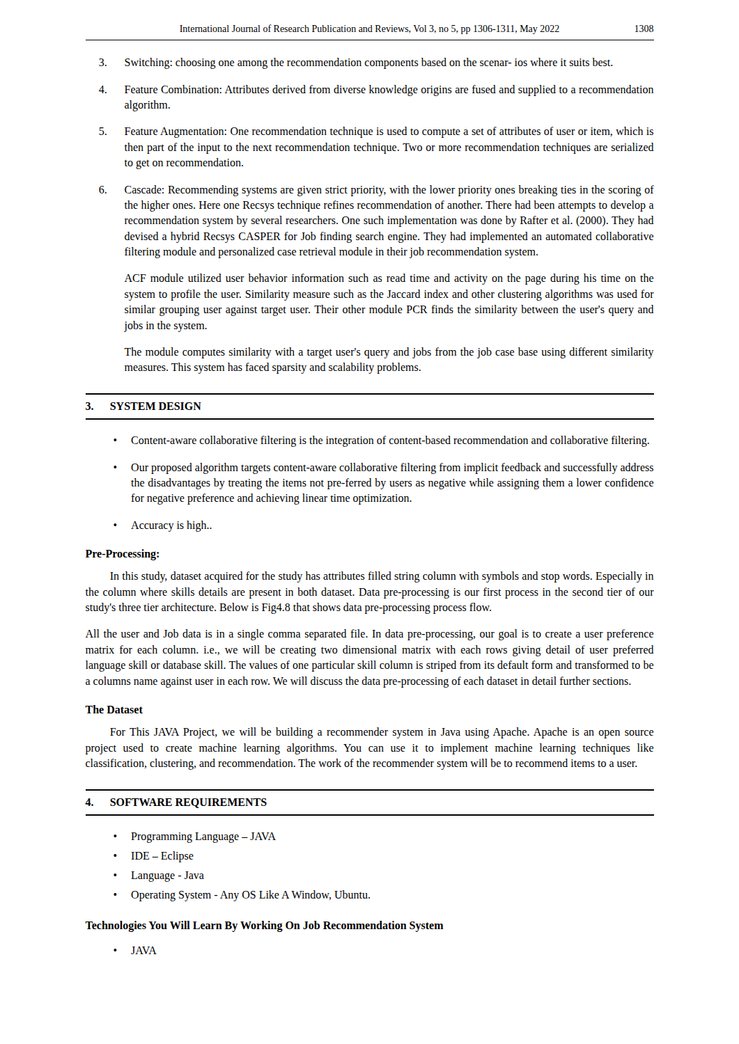International Journal of Research Publication and Reviews, Vol 3, no 5, pp 1306-1311, May 2022 1308
Switching: choosing one among the recommendation components based on the scenar- ios where it suits best.
Feature Combination: Attributes derived from diverse knowledge origins are fused and supplied to a recommendation algorithm.
Feature Augmentation: One recommendation technique is used to compute a set of attributes of user or item, which is then part of the input to the next recommendation technique. Two or more recommendation techniques are serialized to get on recommendation.
Cascade: Recommending systems are given strict priority, with the lower priority ones breaking ties in the scoring of the higher ones. Here one Recsys technique refines recommendation of another. There had been attempts to develop a recommendation system by several researchers. One such implementation was done by Rafter et al. (2000). They had devised a hybrid Recsys CASPER for Job finding search engine. They had implemented an automated collaborative filtering module and personalized case retrieval module in their job recommendation system.
ACF module utilized user behavior information such as read time and activity on the page during his time on the system to profile the user. Similarity measure such as the Jaccard index and other clustering algorithms was used for similar grouping user against target user. Their other module PCR finds the similarity between the user's query and jobs in the system.
The module computes similarity with a target user's query and jobs from the job case base using different similarity measures. This system has faced sparsity and scalability problems.
3. SYSTEM DESIGN
Content-aware collaborative filtering is the integration of content-based recommendation and collaborative filtering.
Our proposed algorithm targets content-aware collaborative filtering from implicit feedback and successfully address the disadvantages by treating the items not pre-ferred by users as negative while assigning them a lower confidence for negative preference and achieving linear time optimization.
Accuracy is high..
Pre-Processing:
In this study, dataset acquired for the study has attributes filled string column with symbols and stop words. Especially in the column where skills details are present in both dataset. Data pre-processing is our first process in the second tier of our study's three tier architecture. Below is Fig4.8 that shows data pre-processing process flow.
All the user and Job data is in a single comma separated file. In data pre-processing, our goal is to create a user preference matrix for each column. i.e., we will be creating two dimensional matrix with each rows giving detail of user preferred language skill or database skill. The values of one particular skill column is striped from its default form and transformed to be a columns name against user in each row. We will discuss the data pre-processing of each dataset in detail further sections.
The Dataset
For This JAVA Project, we will be building a recommender system in Java using Apache. Apache is an open source project used to create machine learning algorithms. You can use it to implement machine learning techniques like classification, clustering, and recommendation. The work of the recommender system will be to recommend items to a user.
4. SOFTWARE REQUIREMENTS
Programming Language – JAVA
IDE – Eclipse
Language - Java
Operating System - Any OS Like A Window, Ubuntu.
Technologies You Will Learn By Working On Job Recommendation System
JAVA